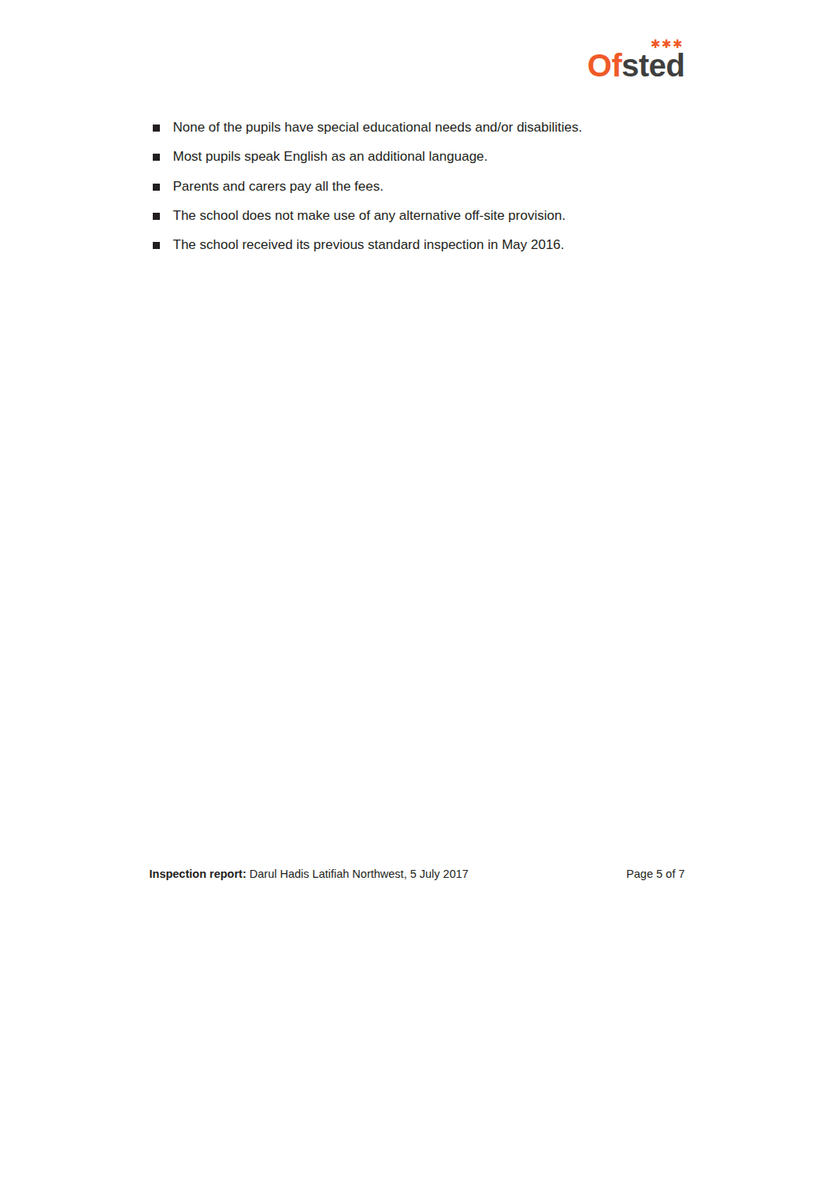✱✱✱ Ofsted
None of the pupils have special educational needs and/or disabilities.
Most pupils speak English as an additional language.
Parents and carers pay all the fees.
The school does not make use of any alternative off-site provision.
The school received its previous standard inspection in May 2016.
Inspection report: Darul Hadis Latifiah Northwest, 5 July 2017
Page 5 of 7